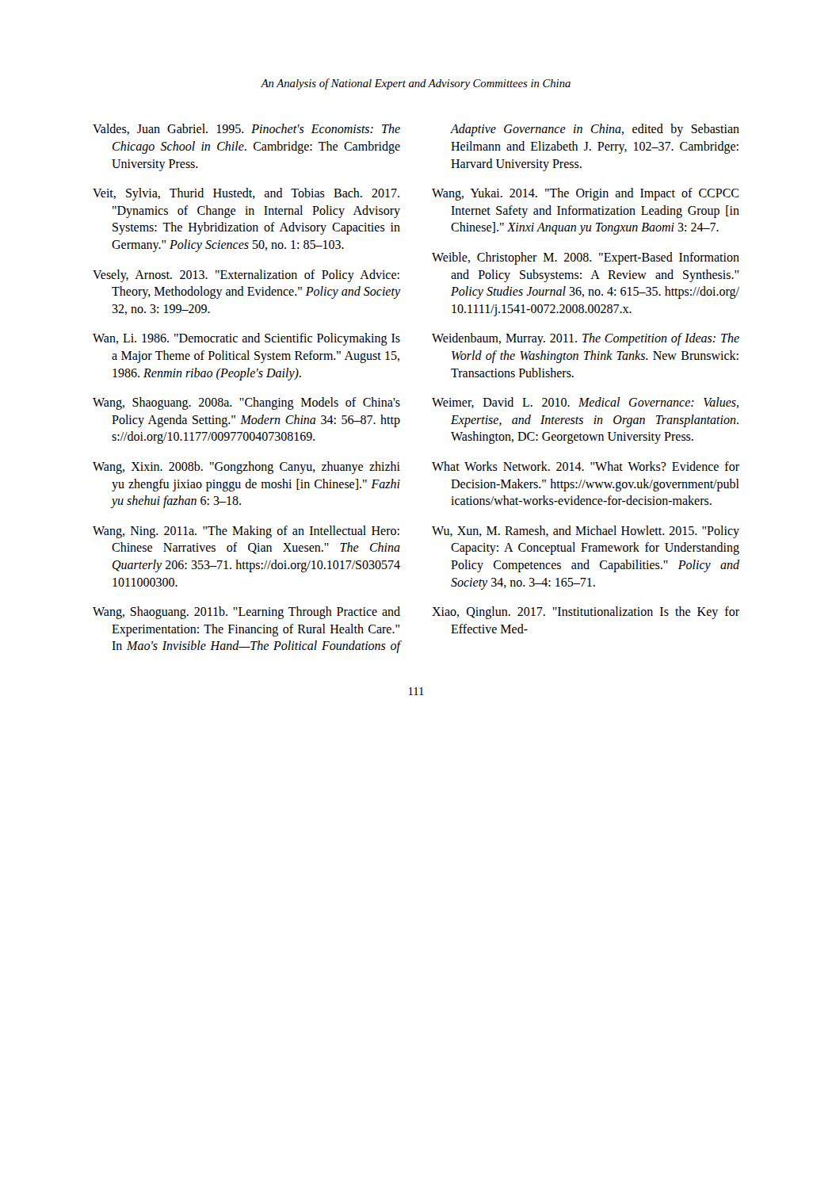An Analysis of National Expert and Advisory Committees in China
Valdes, Juan Gabriel. 1995. Pinochet's Economists: The Chicago School in Chile. Cambridge: The Cambridge University Press.
Veit, Sylvia, Thurid Hustedt, and Tobias Bach. 2017. "Dynamics of Change in Internal Policy Advisory Systems: The Hybridization of Advisory Capacities in Germany." Policy Sciences 50, no. 1: 85–103.
Vesely, Arnost. 2013. "Externalization of Policy Advice: Theory, Methodology and Evidence." Policy and Society 32, no. 3: 199–209.
Wan, Li. 1986. "Democratic and Scientific Policymaking Is a Major Theme of Political System Reform." August 15, 1986. Renmin ribao (People's Daily).
Wang, Shaoguang. 2008a. "Changing Models of China's Policy Agenda Setting." Modern China 34: 56–87. https://doi.org/10.1177/0097700407308169.
Wang, Xixin. 2008b. "Gongzhong Canyu, zhuanye zhizhi yu zhengfu jixiao pinggu de moshi [in Chinese]." Fazhi yu shehui fazhan 6: 3–18.
Wang, Ning. 2011a. "The Making of an Intellectual Hero: Chinese Narratives of Qian Xuesen." The China Quarterly 206: 353–71. https://doi.org/10.1017/S0305741011000300.
Wang, Shaoguang. 2011b. "Learning Through Practice and Experimentation: The Financing of Rural Health Care." In Mao's Invisible Hand—The Political Foundations of Adaptive Governance in China, edited by Sebastian Heilmann and Elizabeth J. Perry, 102–37. Cambridge: Harvard University Press.
Wang, Yukai. 2014. "The Origin and Impact of CCPCC Internet Safety and Informatization Leading Group [in Chinese]." Xinxi Anquan yu Tongxun Baomi 3: 24–7.
Weible, Christopher M. 2008. "Expert-Based Information and Policy Subsystems: A Review and Synthesis." Policy Studies Journal 36, no. 4: 615–35. https://doi.org/10.1111/j.1541-0072.2008.00287.x.
Weidenbaum, Murray. 2011. The Competition of Ideas: The World of the Washington Think Tanks. New Brunswick: Transactions Publishers.
Weimer, David L. 2010. Medical Governance: Values, Expertise, and Interests in Organ Transplantation. Washington, DC: Georgetown University Press.
What Works Network. 2014. "What Works? Evidence for Decision-Makers." https://www.gov.uk/government/publications/what-works-evidence-for-decision-makers.
Wu, Xun, M. Ramesh, and Michael Howlett. 2015. "Policy Capacity: A Conceptual Framework for Understanding Policy Competences and Capabilities." Policy and Society 34, no. 3–4: 165–71.
Xiao, Qinglun. 2017. "Institutionalization Is the Key for Effective Med-
111